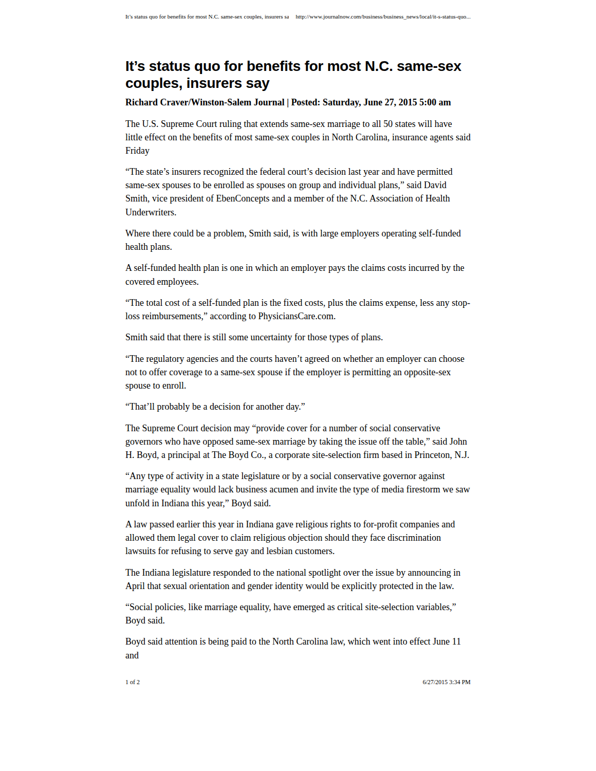It’s status quo for benefits for most N.C. same-sex couples, insurers say -... http://www.journalnow.com/business/business_news/local/it-s-status-quo...
It’s status quo for benefits for most N.C. same-sex couples, insurers say
Richard Craver/Winston-Salem Journal | Posted: Saturday, June 27, 2015 5:00 am
The U.S. Supreme Court ruling that extends same-sex marriage to all 50 states will have little effect on the benefits of most same-sex couples in North Carolina, insurance agents said Friday
“The state’s insurers recognized the federal court’s decision last year and have permitted same-sex spouses to be enrolled as spouses on group and individual plans,” said David Smith, vice president of EbenConcepts and a member of the N.C. Association of Health Underwriters.
Where there could be a problem, Smith said, is with large employers operating self-funded health plans.
A self-funded health plan is one in which an employer pays the claims costs incurred by the covered employees.
“The total cost of a self-funded plan is the fixed costs, plus the claims expense, less any stop-loss reimbursements,” according to PhysiciansCare.com.
Smith said that there is still some uncertainty for those types of plans.
“The regulatory agencies and the courts haven’t agreed on whether an employer can choose not to offer coverage to a same-sex spouse if the employer is permitting an opposite-sex spouse to enroll.
“That’ll probably be a decision for another day.”
The Supreme Court decision may “provide cover for a number of social conservative governors who have opposed same-sex marriage by taking the issue off the table,” said John H. Boyd, a principal at The Boyd Co., a corporate site-selection firm based in Princeton, N.J.
“Any type of activity in a state legislature or by a social conservative governor against marriage equality would lack business acumen and invite the type of media firestorm we saw unfold in Indiana this year,” Boyd said.
A law passed earlier this year in Indiana gave religious rights to for-profit companies and allowed them legal cover to claim religious objection should they face discrimination lawsuits for refusing to serve gay and lesbian customers.
The Indiana legislature responded to the national spotlight over the issue by announcing in April that sexual orientation and gender identity would be explicitly protected in the law.
“Social policies, like marriage equality, have emerged as critical site-selection variables,” Boyd said.
Boyd said attention is being paid to the North Carolina law, which went into effect June 11 and
1 of 2 6/27/2015 3:34 PM